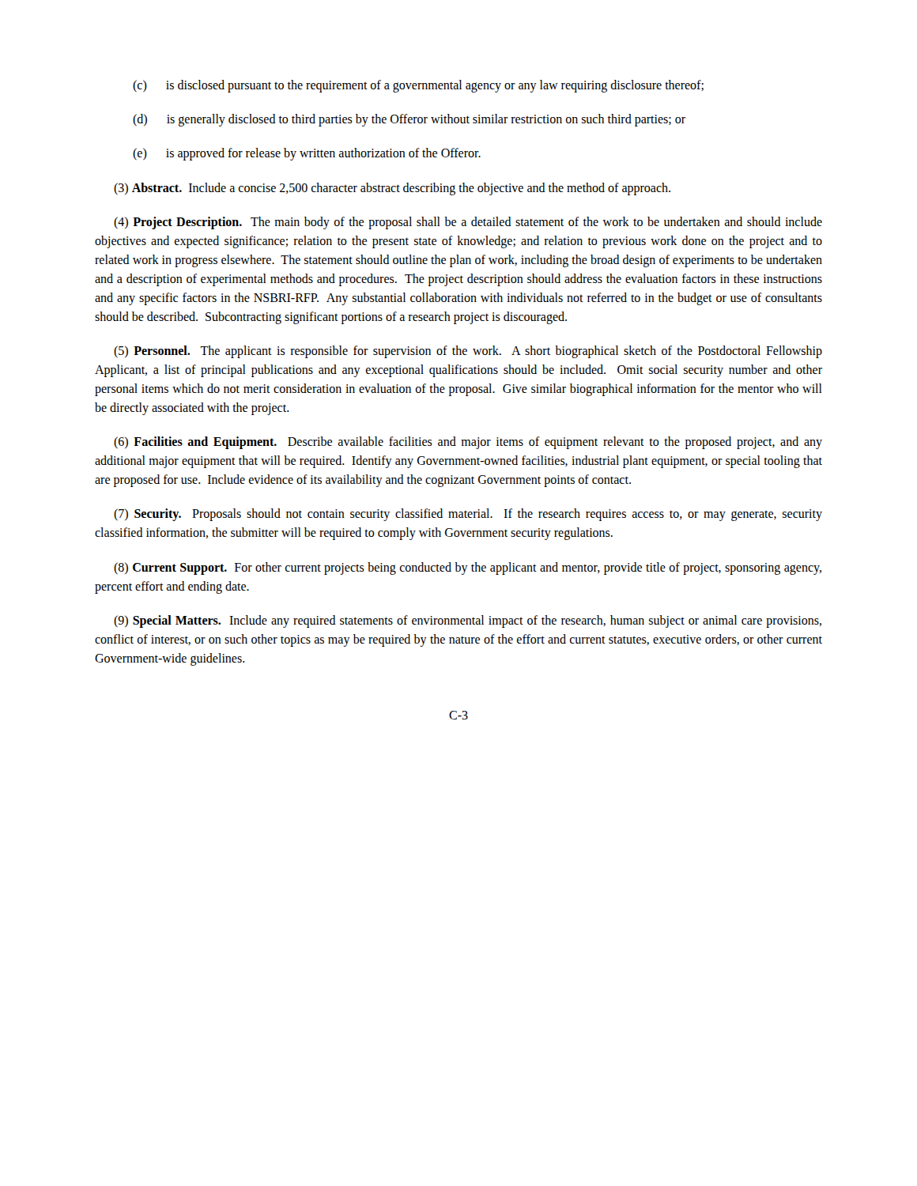(c) is disclosed pursuant to the requirement of a governmental agency or any law requiring disclosure thereof;
(d) is generally disclosed to third parties by the Offeror without similar restriction on such third parties; or
(e) is approved for release by written authorization of the Offeror.
(3) Abstract. Include a concise 2,500 character abstract describing the objective and the method of approach.
(4) Project Description. The main body of the proposal shall be a detailed statement of the work to be undertaken and should include objectives and expected significance; relation to the present state of knowledge; and relation to previous work done on the project and to related work in progress elsewhere. The statement should outline the plan of work, including the broad design of experiments to be undertaken and a description of experimental methods and procedures. The project description should address the evaluation factors in these instructions and any specific factors in the NSBRI-RFP. Any substantial collaboration with individuals not referred to in the budget or use of consultants should be described. Subcontracting significant portions of a research project is discouraged.
(5) Personnel. The applicant is responsible for supervision of the work. A short biographical sketch of the Postdoctoral Fellowship Applicant, a list of principal publications and any exceptional qualifications should be included. Omit social security number and other personal items which do not merit consideration in evaluation of the proposal. Give similar biographical information for the mentor who will be directly associated with the project.
(6) Facilities and Equipment. Describe available facilities and major items of equipment relevant to the proposed project, and any additional major equipment that will be required. Identify any Government-owned facilities, industrial plant equipment, or special tooling that are proposed for use. Include evidence of its availability and the cognizant Government points of contact.
(7) Security. Proposals should not contain security classified material. If the research requires access to, or may generate, security classified information, the submitter will be required to comply with Government security regulations.
(8) Current Support. For other current projects being conducted by the applicant and mentor, provide title of project, sponsoring agency, percent effort and ending date.
(9) Special Matters. Include any required statements of environmental impact of the research, human subject or animal care provisions, conflict of interest, or on such other topics as may be required by the nature of the effort and current statutes, executive orders, or other current Government-wide guidelines.
C-3